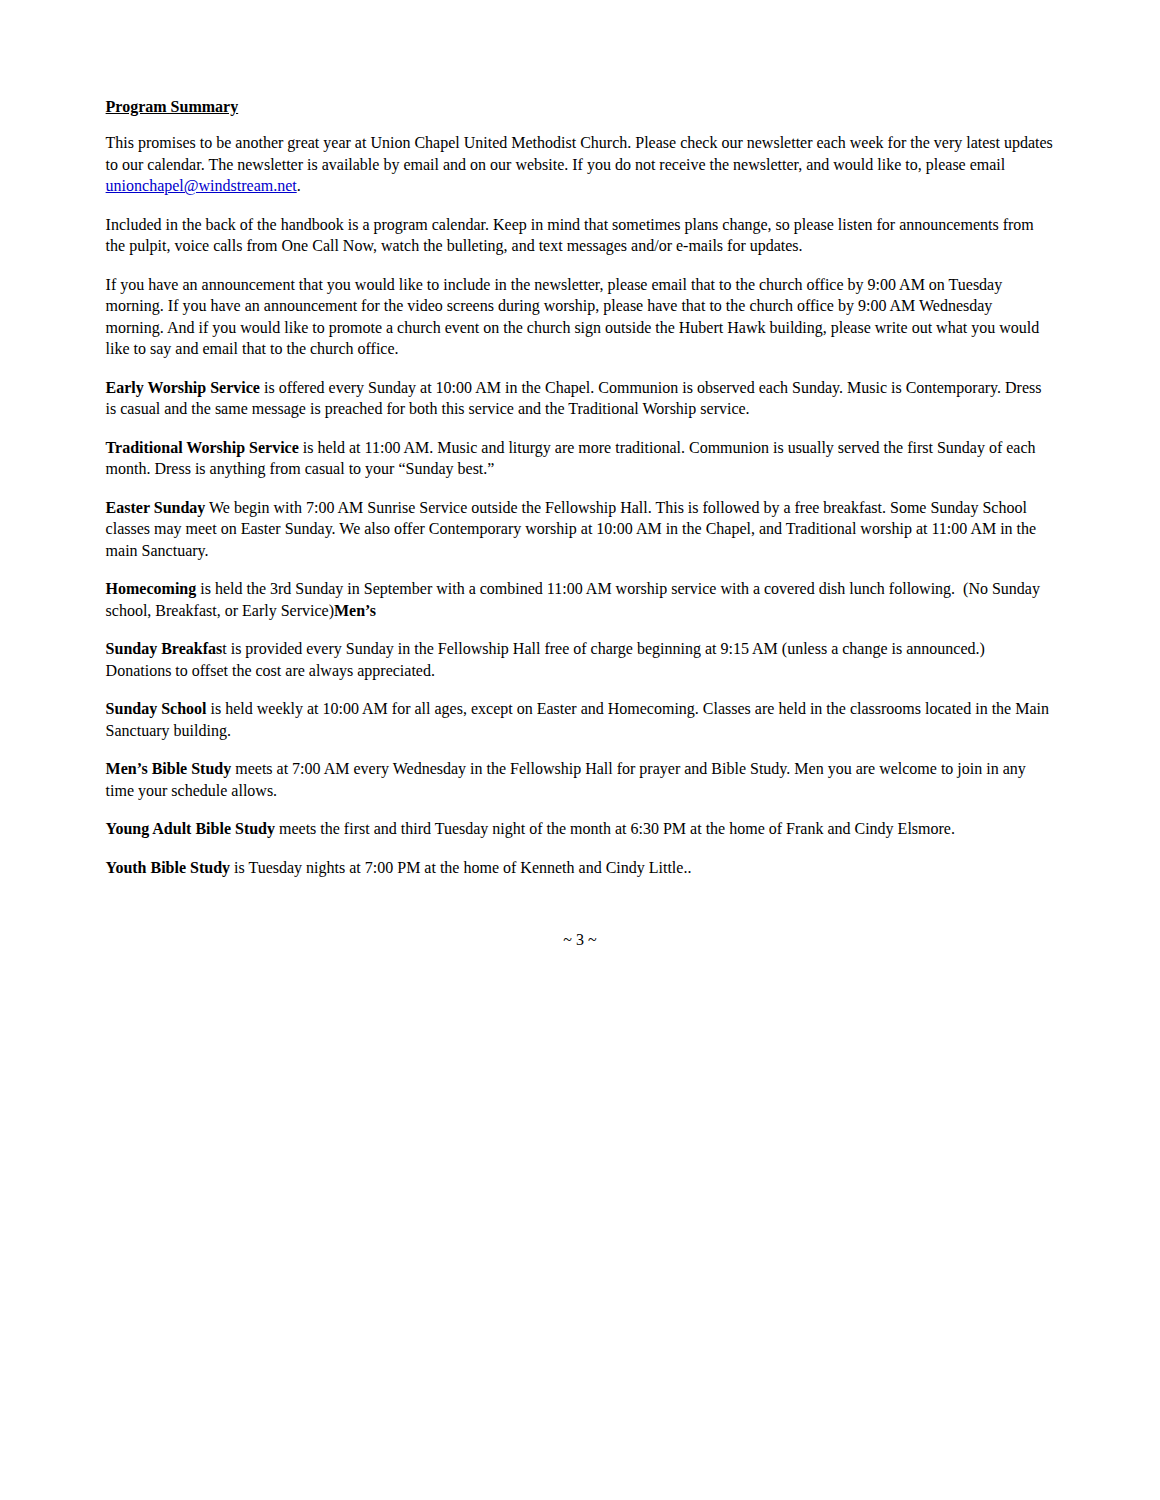Program Summary
This promises to be another great year at Union Chapel United Methodist Church. Please check our newsletter each week for the very latest updates to our calendar. The newsletter is available by email and on our website. If you do not receive the newsletter, and would like to, please email unionchapel@windstream.net.
Included in the back of the handbook is a program calendar. Keep in mind that sometimes plans change, so please listen for announcements from the pulpit, voice calls from One Call Now, watch the bulleting, and text messages and/or e-mails for updates.
If you have an announcement that you would like to include in the newsletter, please email that to the church office by 9:00 AM on Tuesday morning. If you have an announcement for the video screens during worship, please have that to the church office by 9:00 AM Wednesday morning. And if you would like to promote a church event on the church sign outside the Hubert Hawk building, please write out what you would like to say and email that to the church office.
Early Worship Service is offered every Sunday at 10:00 AM in the Chapel. Communion is observed each Sunday. Music is Contemporary. Dress is casual and the same message is preached for both this service and the Traditional Worship service.
Traditional Worship Service is held at 11:00 AM. Music and liturgy are more traditional. Communion is usually served the first Sunday of each month. Dress is anything from casual to your “Sunday best.”
Easter Sunday We begin with 7:00 AM Sunrise Service outside the Fellowship Hall. This is followed by a free breakfast. Some Sunday School classes may meet on Easter Sunday. We also offer Contemporary worship at 10:00 AM in the Chapel, and Traditional worship at 11:00 AM in the main Sanctuary.
Homecoming is held the 3rd Sunday in September with a combined 11:00 AM worship service with a covered dish lunch following. (No Sunday school, Breakfast, or Early Service)Men’s
Sunday Breakfast is provided every Sunday in the Fellowship Hall free of charge beginning at 9:15 AM (unless a change is announced.) Donations to offset the cost are always appreciated.
Sunday School is held weekly at 10:00 AM for all ages, except on Easter and Homecoming. Classes are held in the classrooms located in the Main Sanctuary building.
Men’s Bible Study meets at 7:00 AM every Wednesday in the Fellowship Hall for prayer and Bible Study. Men you are welcome to join in any time your schedule allows.
Young Adult Bible Study meets the first and third Tuesday night of the month at 6:30 PM at the home of Frank and Cindy Elsmore.
Youth Bible Study is Tuesday nights at 7:00 PM at the home of Kenneth and Cindy Little..
~ 3 ~